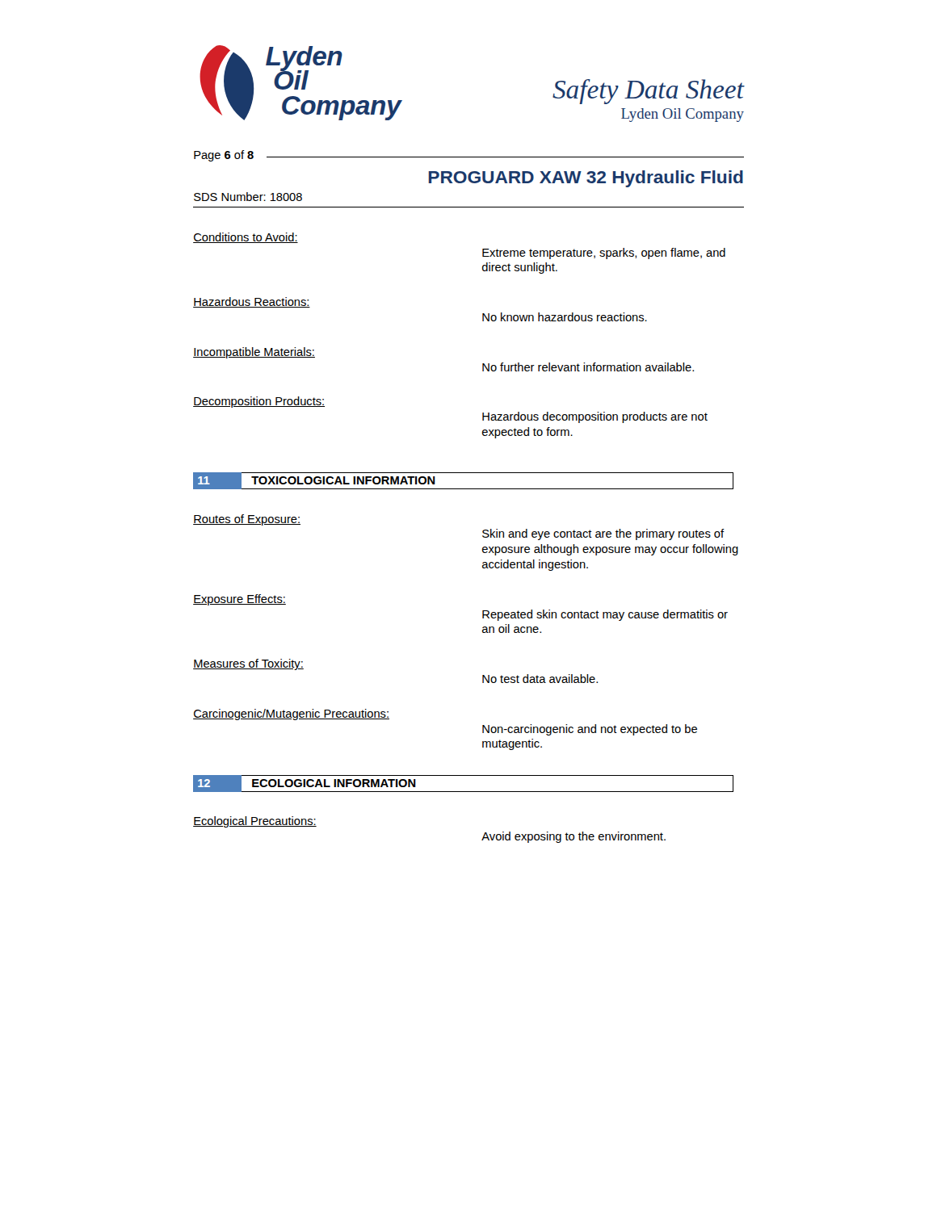Lyden
Oil
Company
Safety Data Sheet
Lyden Oil Company
Page 6 of 8
PROGUARD XAW 32 Hydraulic Fluid
SDS Number: 18008
Conditions to Avoid:
Extreme temperature, sparks, open flame, and direct sunlight.
Hazardous Reactions:
No known hazardous reactions.
Incompatible Materials:
No further relevant information available.
Decomposition Products:
Hazardous decomposition products are not expected to form.
11
TOXICOLOGICAL INFORMATION
Routes of Exposure:
Skin and eye contact are the primary routes of exposure although exposure may occur following accidental ingestion.
Exposure Effects:
Repeated skin contact may cause dermatitis or an oil acne.
Measures of Toxicity:
No test data available.
Carcinogenic/Mutagenic Precautions:
Non-carcinogenic and not expected to be mutagentic.
12
ECOLOGICAL INFORMATION
Ecological Precautions:
Avoid exposing to the environment.